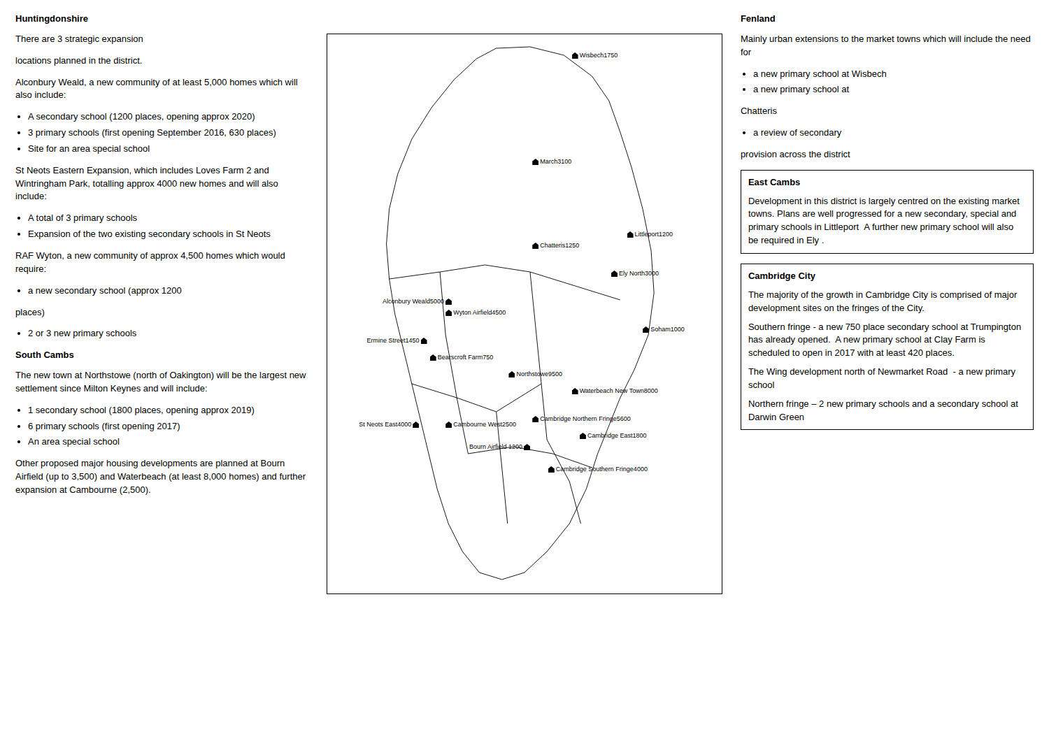Huntingdonshire
There are 3 strategic expansion
locations planned in the district.
Alconbury Weald, a new community of at least 5,000 homes which will also include:
A secondary school (1200 places, opening approx 2020)
3 primary schools (first opening September 2016, 630 places)
Site for an area special school
St Neots Eastern Expansion, which includes Loves Farm 2 and Wintringham Park, totalling approx 4000 new homes and will also include:
A total of 3 primary schools
Expansion of the two existing secondary schools in St Neots
RAF Wyton, a new community of approx 4,500 homes which would require:
a new secondary school (approx 1200
places)
2 or 3 new primary schools
South Cambs
The new town at Northstowe (north of Oakington) will be the largest new settlement since Milton Keynes and will include:
1 secondary school (1800 places, opening approx 2019)
6 primary schools (first opening 2017)
An area special school
Other proposed major housing developments are planned at Bourn Airfield (up to 3,500) and Waterbeach (at least 8,000 homes) and further expansion at Cambourne (2,500).
Wisbech1750
March3100
Chatteris1250
Littleport1200
Ely North3000
Soham1000
Alconbury Weald5000
Wyton Airfield4500
Ermine Street1450
Bearscroft Farm750
Northstowe9500
Waterbeach New Town8000
St Neots East4000
Cambourne West2500
Cambridge Northern Fringe5600
Cambridge East1800
Bourn Airfield 1200
Cambridge Southern Fringe4000
Fenland
Mainly urban extensions to the market towns which will include the need for
a new primary school at Wisbech
a new primary school at
Chatteris
a review of secondary
provision across the district
East Cambs
Development in this district is largely centred on the existing market towns. Plans are well progressed for a new secondary, special and primary schools in Littleport A further new primary school will also be required in Ely .
Cambridge City
The majority of the growth in Cambridge City is comprised of major development sites on the fringes of the City.
Southern fringe - a new 750 place secondary school at Trumpington has already opened. A new primary school at Clay Farm is scheduled to open in 2017 with at least 420 places.
The Wing development north of Newmarket Road - a new primary school
Northern fringe – 2 new primary schools and a secondary school at Darwin Green